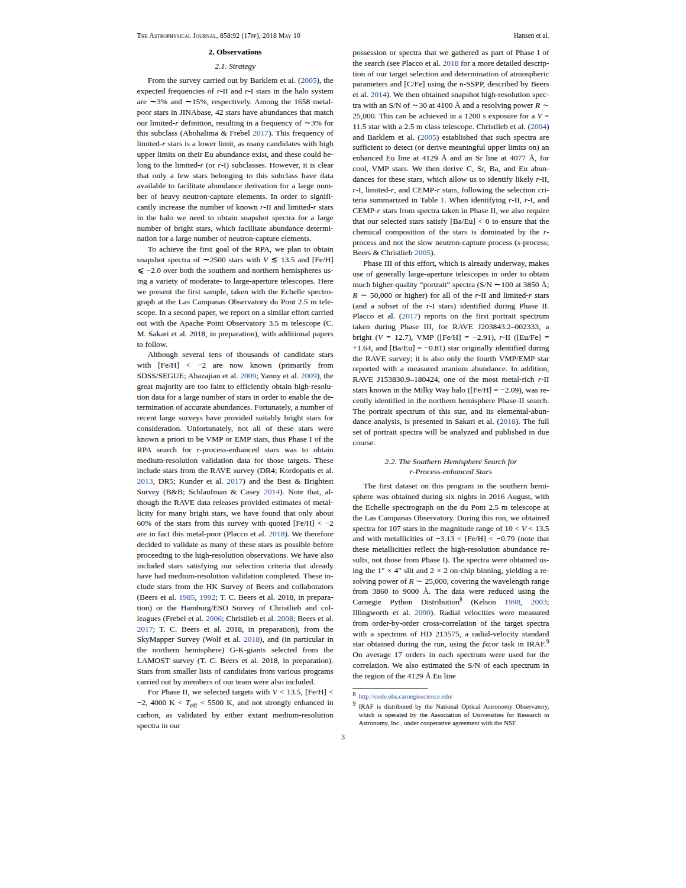The Astrophysical Journal, 858:92 (17pp), 2018 May 10
Hansen et al.
2. Observations
2.1. Strategy
From the survey carried out by Barklem et al. (2005), the expected frequencies of r-II and r-I stars in the halo system are ∼3% and ∼15%, respectively. Among the 1658 metal-poor stars in JINAbase, 42 stars have abundances that match our limited-r definition, resulting in a frequency of ∼3% for this subclass (Abohalima & Frebel 2017). This frequency of limited-r stars is a lower limit, as many candidates with high upper limits on their Eu abundance exist, and these could belong to the limited-r (or r-I) subclasses. However, it is clear that only a few stars belonging to this subclass have data available to facilitate abundance derivation for a large number of heavy neutron-capture elements. In order to significantly increase the number of known r-II and limited-r stars in the halo we need to obtain snapshot spectra for a large number of bright stars, which facilitate abundance determination for a large number of neutron-capture elements.
To achieve the first goal of the RPA, we plan to obtain snapshot spectra of ∼2500 stars with V ≲ 13.5 and [Fe/H] ⩽ −2.0 over both the southern and northern hemispheres using a variety of moderate- to large-aperture telescopes. Here we present the first sample, taken with the Echelle spectrograph at the Las Campanas Observatory du Pont 2.5 m telescope. In a second paper, we report on a similar effort carried out with the Apache Point Observatory 3.5 m telescope (C. M. Sakari et al. 2018, in preparation), with additional papers to follow.
Although several tens of thousands of candidate stars with [Fe/H] < −2 are now known (primarily from SDSS/SEGUE; Abazajian et al. 2009; Yanny et al. 2009), the great majority are too faint to efficiently obtain high-resolution data for a large number of stars in order to enable the determination of accurate abundances. Fortunately, a number of recent large surveys have provided suitably bright stars for consideration. Unfortunately, not all of these stars were known a priori to be VMP or EMP stars, thus Phase I of the RPA search for r-process-enhanced stars was to obtain medium-resolution validation data for those targets. These include stars from the RAVE survey (DR4; Kordopatis et al. 2013, DR5; Kunder et al. 2017) and the Best & Brightest Survey (B&B; Schlaufman & Casey 2014). Note that, although the RAVE data releases provided estimates of metallicity for many bright stars, we have found that only about 60% of the stars from this survey with quoted [Fe/H] < −2 are in fact this metal-poor (Placco et al. 2018). We therefore decided to validate as many of these stars as possible before proceeding to the high-resolution observations. We have also included stars satisfying our selection criteria that already have had medium-resolution validation completed. These include stars from the HK Survey of Beers and collaborators (Beers et al. 1985, 1992; T. C. Beers et al. 2018, in preparation) or the Hamburg/ESO Survey of Christlieb and colleagues (Frebel et al. 2006; Christlieb et al. 2008; Beers et al. 2017; T. C. Beers et al. 2018, in preparation), from the SkyMapper Survey (Wolf et al. 2018), and (in particular in the northern hemisphere) G-K-giants selected from the LAMOST survey (T. C. Beers et al. 2018, in preparation). Stars from smaller lists of candidates from various programs carried out by members of our team were also included.
For Phase II, we selected targets with V < 13.5, [Fe/H] < −2, 4000 K < Teff < 5500 K, and not strongly enhanced in carbon, as validated by either extant medium-resolution spectra in our
possession or spectra that we gathered as part of Phase I of the search (see Placco et al. 2018 for a more detailed description of our target selection and determination of atmospheric parameters and [C/Fe] using the n-SSPP, described by Beers et al. 2014). We then obtained snapshot high-resolution spectra with an S/N of ∼30 at 4100 Å and a resolving power R ∼ 25,000. This can be achieved in a 1200 s exposure for a V = 11.5 star with a 2.5 m class telescope. Christlieb et al. (2004) and Barklem et al. (2005) established that such spectra are sufficient to detect (or derive meaningful upper limits on) an enhanced Eu line at 4129 Å and an Sr line at 4077 Å, for cool, VMP stars. We then derive C, Sr, Ba, and Eu abundances for these stars, which allow us to identify likely r-II, r-I, limited-r, and CEMP-r stars, following the selection criteria summarized in Table 1. When identifying r-II, r-I, and CEMP-r stars from spectra taken in Phase II, we also require that our selected stars satisfy [Ba/Eu] < 0 to ensure that the chemical composition of the stars is dominated by the r-process and not the slow neutron-capture process (s-process; Beers & Christlieb 2005).
Phase III of this effort, which is already underway, makes use of generally large-aperture telescopes in order to obtain much higher-quality “portrait” spectra (S/N ∼100 at 3850 Å; R ∼ 50,000 or higher) for all of the r-II and limited-r stars (and a subset of the r-I stars) identified during Phase II. Placco et al. (2017) reports on the first portrait spectrum taken during Phase III, for RAVE J203843.2–002333, a bright (V = 12.7), VMP ([Fe/H] = −2.91), r-II ([Eu/Fe] = +1.64, and [Ba/Eu] = −0.81) star originally identified during the RAVE survey; it is also only the fourth VMP/EMP star reported with a measured uranium abundance. In addition, RAVE J153830.9–180424, one of the most metal-rich r-II stars known in the Milky Way halo ([Fe/H] = −2.09), was recently identified in the northern hemisphere Phase-II search. The portrait spectrum of this star, and its elemental-abundance analysis, is presented in Sakari et al. (2018). The full set of portrait spectra will be analyzed and published in due course.
2.2. The Southern Hemisphere Search for
r-Process-enhanced Stars
The first dataset on this program in the southern hemisphere was obtained during six nights in 2016 August, with the Echelle spectrograph on the du Pont 2.5 m telescope at the Las Campanas Observatory. During this run, we obtained spectra for 107 stars in the magnitude range of 10 < V < 13.5 and with metallicities of −3.13 < [Fe/H] < −0.79 (note that these metallicities reflect the high-resolution abundance results, not those from Phase I). The spectra were obtained using the 1″ × 4″ slit and 2 × 2 on-chip binning, yielding a resolving power of R ∼ 25,000, covering the wavelength range from 3860 to 9000 Å. The data were reduced using the Carnegie Python Distribution8 (Kelson 1998, 2003; Illingworth et al. 2000). Radial velocities were measured from order-by-order cross-correlation of the target spectra with a spectrum of HD 213575, a radial-velocity standard star obtained during the run, using the fxcor task in IRAF.9 On average 17 orders in each spectrum were used for the correlation. We also estimated the S/N of each spectrum in the region of the 4129 Å Eu line
8
http://code.obs.carnegiescience.edu/
9
IRAF is distributed by the National Optical Astronomy Observatory, which is operated by the Association of Universities for Research in Astronomy, Inc., under cooperative agreement with the NSF.
3